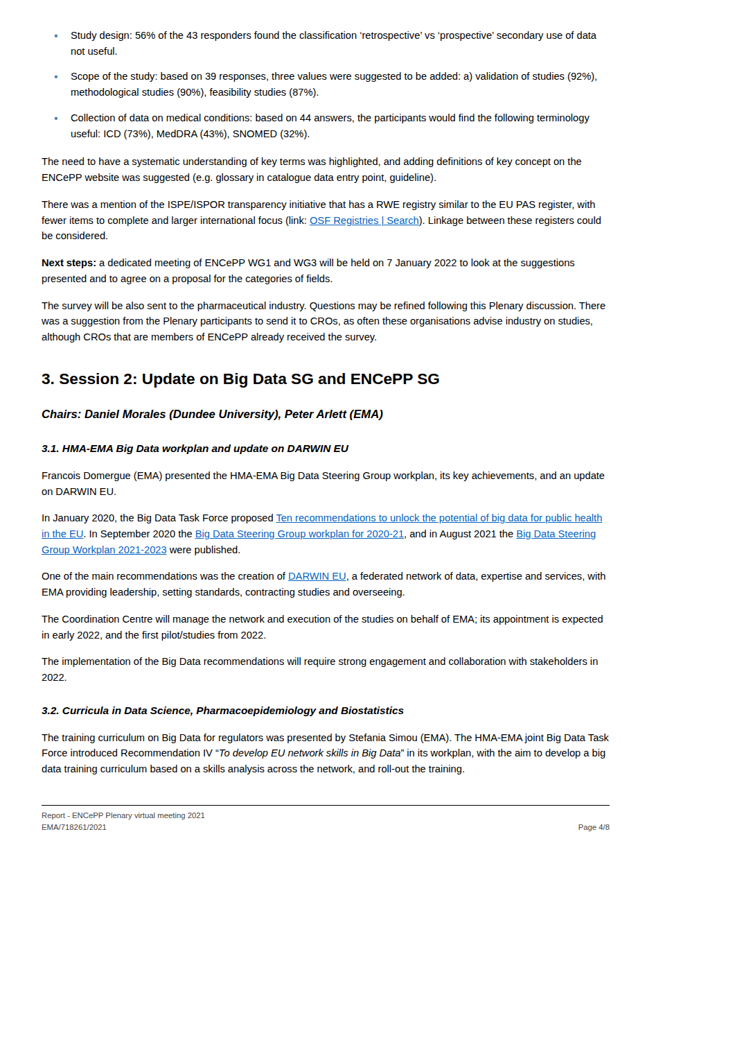Study design: 56% of the 43 responders found the classification ‘retrospective’ vs ‘prospective’ secondary use of data not useful.
Scope of the study: based on 39 responses, three values were suggested to be added: a) validation of studies (92%), methodological studies (90%), feasibility studies (87%).
Collection of data on medical conditions: based on 44 answers, the participants would find the following terminology useful: ICD (73%), MedDRA (43%), SNOMED (32%).
The need to have a systematic understanding of key terms was highlighted, and adding definitions of key concept on the ENCePP website was suggested (e.g. glossary in catalogue data entry point, guideline).
There was a mention of the ISPE/ISPOR transparency initiative that has a RWE registry similar to the EU PAS register, with fewer items to complete and larger international focus (link: OSF Registries | Search). Linkage between these registers could be considered.
Next steps: a dedicated meeting of ENCePP WG1 and WG3 will be held on 7 January 2022 to look at the suggestions presented and to agree on a proposal for the categories of fields.
The survey will be also sent to the pharmaceutical industry. Questions may be refined following this Plenary discussion. There was a suggestion from the Plenary participants to send it to CROs, as often these organisations advise industry on studies, although CROs that are members of ENCePP already received the survey.
3. Session 2: Update on Big Data SG and ENCePP SG
Chairs: Daniel Morales (Dundee University), Peter Arlett (EMA)
3.1. HMA-EMA Big Data workplan and update on DARWIN EU
Francois Domergue (EMA) presented the HMA-EMA Big Data Steering Group workplan, its key achievements, and an update on DARWIN EU.
In January 2020, the Big Data Task Force proposed Ten recommendations to unlock the potential of big data for public health in the EU. In September 2020 the Big Data Steering Group workplan for 2020-21, and in August 2021 the Big Data Steering Group Workplan 2021-2023 were published.
One of the main recommendations was the creation of DARWIN EU, a federated network of data, expertise and services, with EMA providing leadership, setting standards, contracting studies and overseeing.
The Coordination Centre will manage the network and execution of the studies on behalf of EMA; its appointment is expected in early 2022, and the first pilot/studies from 2022.
The implementation of the Big Data recommendations will require strong engagement and collaboration with stakeholders in 2022.
3.2. Curricula in Data Science, Pharmacoepidemiology and Biostatistics
The training curriculum on Big Data for regulators was presented by Stefania Simou (EMA). The HMA-EMA joint Big Data Task Force introduced Recommendation IV “To develop EU network skills in Big Data” in its workplan, with the aim to develop a big data training curriculum based on a skills analysis across the network, and roll-out the training.
Report - ENCePP Plenary virtual meeting 2021
EMA/718261/2021
Page 4/8